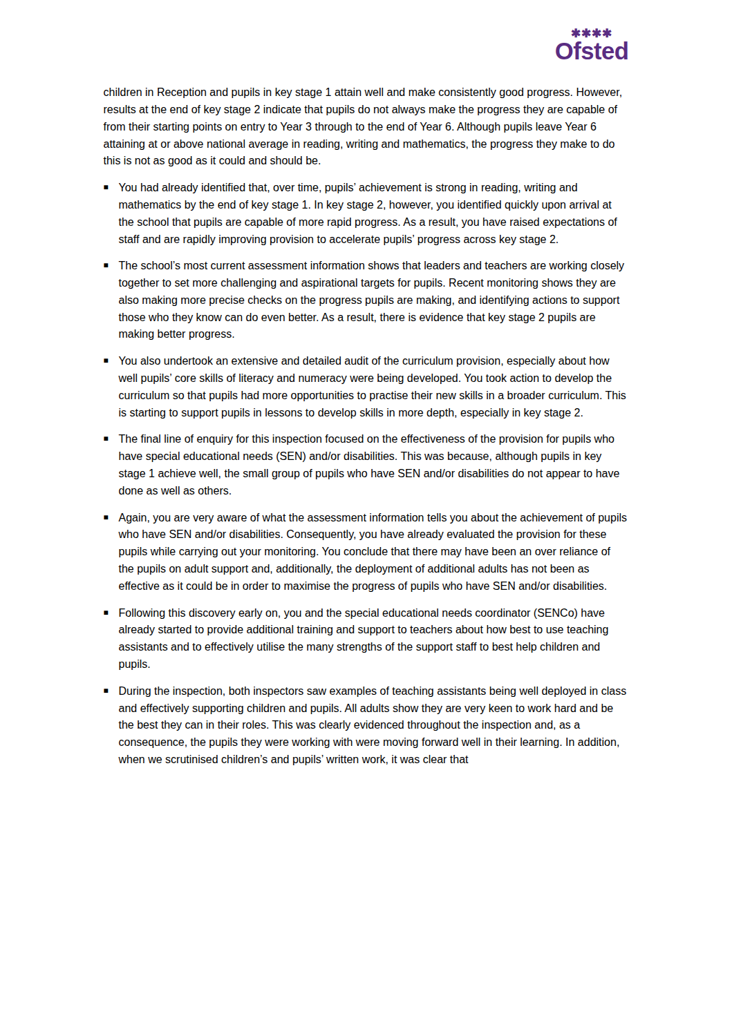✱✱✱✱
Ofsted
children in Reception and pupils in key stage 1 attain well and make consistently good progress. However, results at the end of key stage 2 indicate that pupils do not always make the progress they are capable of from their starting points on entry to Year 3 through to the end of Year 6. Although pupils leave Year 6 attaining at or above national average in reading, writing and mathematics, the progress they make to do this is not as good as it could and should be.
You had already identified that, over time, pupils’ achievement is strong in reading, writing and mathematics by the end of key stage 1. In key stage 2, however, you identified quickly upon arrival at the school that pupils are capable of more rapid progress. As a result, you have raised expectations of staff and are rapidly improving provision to accelerate pupils’ progress across key stage 2.
The school’s most current assessment information shows that leaders and teachers are working closely together to set more challenging and aspirational targets for pupils. Recent monitoring shows they are also making more precise checks on the progress pupils are making, and identifying actions to support those who they know can do even better. As a result, there is evidence that key stage 2 pupils are making better progress.
You also undertook an extensive and detailed audit of the curriculum provision, especially about how well pupils’ core skills of literacy and numeracy were being developed. You took action to develop the curriculum so that pupils had more opportunities to practise their new skills in a broader curriculum. This is starting to support pupils in lessons to develop skills in more depth, especially in key stage 2.
The final line of enquiry for this inspection focused on the effectiveness of the provision for pupils who have special educational needs (SEN) and/or disabilities. This was because, although pupils in key stage 1 achieve well, the small group of pupils who have SEN and/or disabilities do not appear to have done as well as others.
Again, you are very aware of what the assessment information tells you about the achievement of pupils who have SEN and/or disabilities. Consequently, you have already evaluated the provision for these pupils while carrying out your monitoring. You conclude that there may have been an over reliance of the pupils on adult support and, additionally, the deployment of additional adults has not been as effective as it could be in order to maximise the progress of pupils who have SEN and/or disabilities.
Following this discovery early on, you and the special educational needs coordinator (SENCo) have already started to provide additional training and support to teachers about how best to use teaching assistants and to effectively utilise the many strengths of the support staff to best help children and pupils.
During the inspection, both inspectors saw examples of teaching assistants being well deployed in class and effectively supporting children and pupils. All adults show they are very keen to work hard and be the best they can in their roles. This was clearly evidenced throughout the inspection and, as a consequence, the pupils they were working with were moving forward well in their learning. In addition, when we scrutinised children’s and pupils’ written work, it was clear that